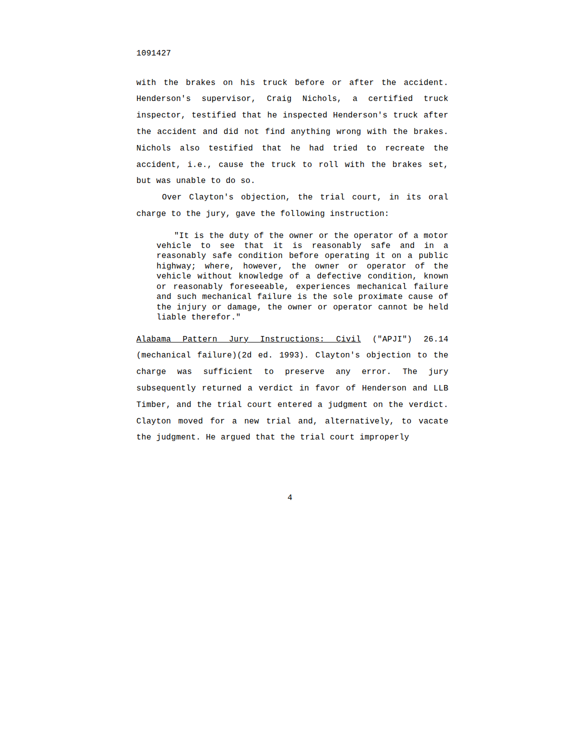1091427
with the brakes on his truck before or after the accident. Henderson's supervisor, Craig Nichols, a certified truck inspector, testified that he inspected Henderson's truck after the accident and did not find anything wrong with the brakes. Nichols also testified that he had tried to recreate the accident, i.e., cause the truck to roll with the brakes set, but was unable to do so.
Over Clayton's objection, the trial court, in its oral charge to the jury, gave the following instruction:
"It is the duty of the owner or the operator of a motor vehicle to see that it is reasonably safe and in a reasonably safe condition before operating it on a public highway; where, however, the owner or operator of the vehicle without knowledge of a defective condition, known or reasonably foreseeable, experiences mechanical failure and such mechanical failure is the sole proximate cause of the injury or damage, the owner or operator cannot be held liable therefor."
Alabama Pattern Jury Instructions: Civil ("APJI") 26.14 (mechanical failure)(2d ed. 1993). Clayton's objection to the charge was sufficient to preserve any error. The jury subsequently returned a verdict in favor of Henderson and LLB Timber, and the trial court entered a judgment on the verdict. Clayton moved for a new trial and, alternatively, to vacate the judgment. He argued that the trial court improperly
4